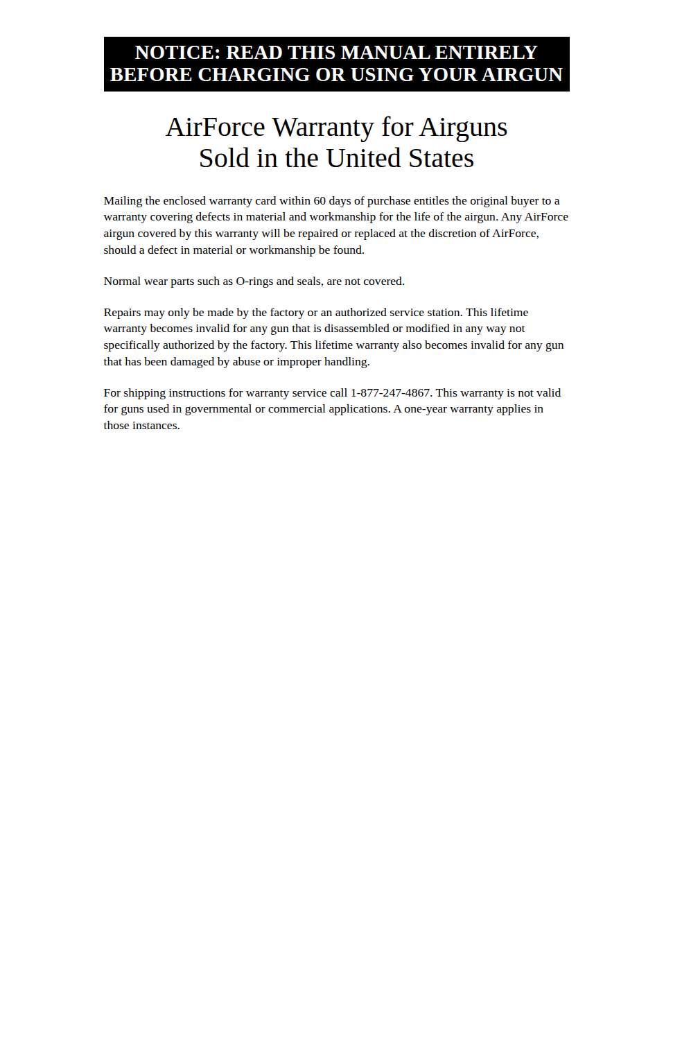NOTICE: READ THIS MANUAL ENTIRELY BEFORE CHARGING OR USING YOUR AIRGUN
AirForce Warranty for Airguns
Sold in the United States
Mailing the enclosed warranty card within 60 days of purchase entitles the original buyer to a warranty covering defects in material and workmanship for the life of the airgun. Any AirForce airgun covered by this warranty will be repaired or replaced at the discretion of AirForce, should a defect in material or workmanship be found.
Normal wear parts such as O-rings and seals, are not covered.
Repairs may only be made by the factory or an authorized service station. This lifetime warranty becomes invalid for any gun that is disassembled or modified in any way not specifically authorized by the factory. This lifetime warranty also becomes invalid for any gun that has been damaged by abuse or improper handling.
For shipping instructions for warranty service call 1-877-247-4867. This warranty is not valid for guns used in governmental or commercial applications. A one-year warranty applies in those instances.